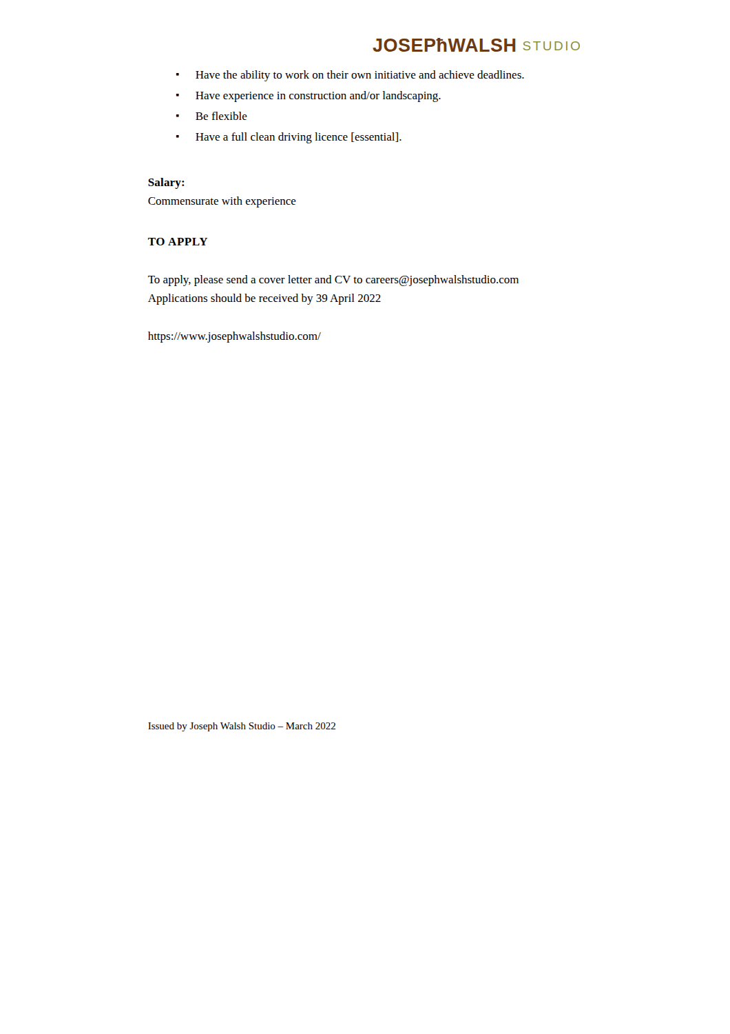JOSEPħWALSH STUDIO
Have the ability to work on their own initiative and achieve deadlines.
Have experience in construction and/or landscaping.
Be flexible
Have a full clean driving licence [essential].
Salary:
Commensurate with experience
TO APPLY
To apply, please send a cover letter and CV to careers@josephwalshstudio.com
Applications should be received by 39 April 2022
https://www.josephwalshstudio.com/
Issued by Joseph Walsh Studio – March 2022